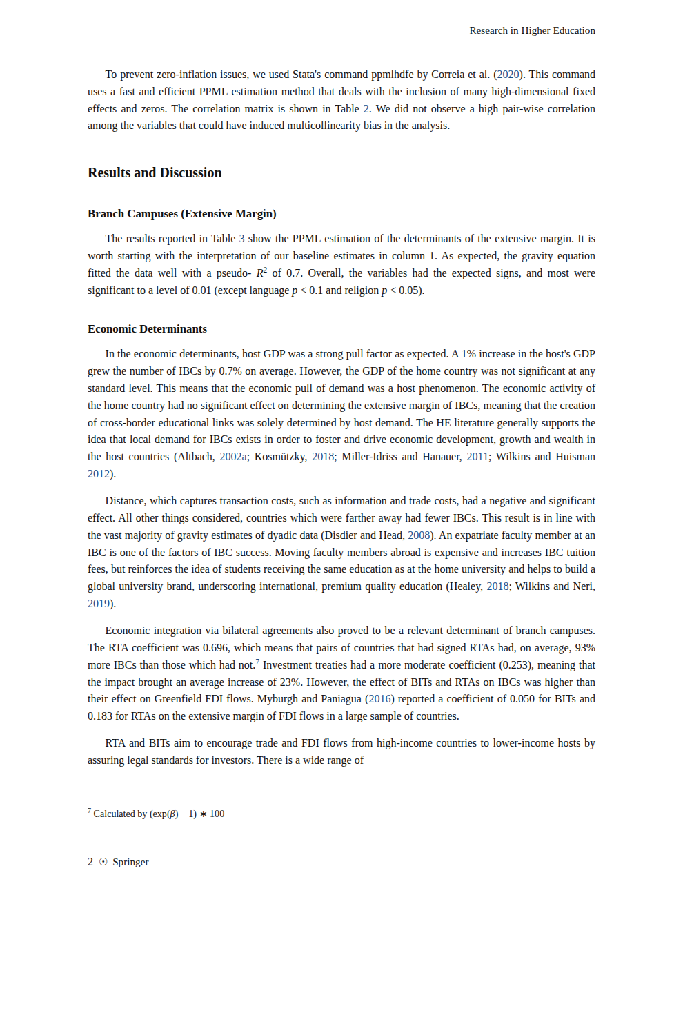Research in Higher Education
To prevent zero-inflation issues, we used Stata's command ppmlhdfe by Correia et al. (2020). This command uses a fast and efficient PPML estimation method that deals with the inclusion of many high-dimensional fixed effects and zeros. The correlation matrix is shown in Table 2. We did not observe a high pair-wise correlation among the variables that could have induced multicollinearity bias in the analysis.
Results and Discussion
Branch Campuses (Extensive Margin)
The results reported in Table 3 show the PPML estimation of the determinants of the extensive margin. It is worth starting with the interpretation of our baseline estimates in column 1. As expected, the gravity equation fitted the data well with a pseudo- R2 of 0.7. Overall, the variables had the expected signs, and most were significant to a level of 0.01 (except language p < 0.1 and religion p < 0.05).
Economic Determinants
In the economic determinants, host GDP was a strong pull factor as expected. A 1% increase in the host's GDP grew the number of IBCs by 0.7% on average. However, the GDP of the home country was not significant at any standard level. This means that the economic pull of demand was a host phenomenon. The economic activity of the home country had no significant effect on determining the extensive margin of IBCs, meaning that the creation of cross-border educational links was solely determined by host demand. The HE literature generally supports the idea that local demand for IBCs exists in order to foster and drive economic development, growth and wealth in the host countries (Altbach, 2002a; Kosmützky, 2018; Miller-Idriss and Hanauer, 2011; Wilkins and Huisman 2012).
Distance, which captures transaction costs, such as information and trade costs, had a negative and significant effect. All other things considered, countries which were farther away had fewer IBCs. This result is in line with the vast majority of gravity estimates of dyadic data (Disdier and Head, 2008). An expatriate faculty member at an IBC is one of the factors of IBC success. Moving faculty members abroad is expensive and increases IBC tuition fees, but reinforces the idea of students receiving the same education as at the home university and helps to build a global university brand, underscoring international, premium quality education (Healey, 2018; Wilkins and Neri, 2019).
Economic integration via bilateral agreements also proved to be a relevant determinant of branch campuses. The RTA coefficient was 0.696, which means that pairs of countries that had signed RTAs had, on average, 93% more IBCs than those which had not.7 Investment treaties had a more moderate coefficient (0.253), meaning that the impact brought an average increase of 23%. However, the effect of BITs and RTAs on IBCs was higher than their effect on Greenfield FDI flows. Myburgh and Paniagua (2016) reported a coefficient of 0.050 for BITs and 0.183 for RTAs on the extensive margin of FDI flows in a large sample of countries.
RTA and BITs aim to encourage trade and FDI flows from high-income countries to lower-income hosts by assuring legal standards for investors. There is a wide range of
7 Calculated by (exp(β) − 1) ∗ 100
2 ☉ Springer